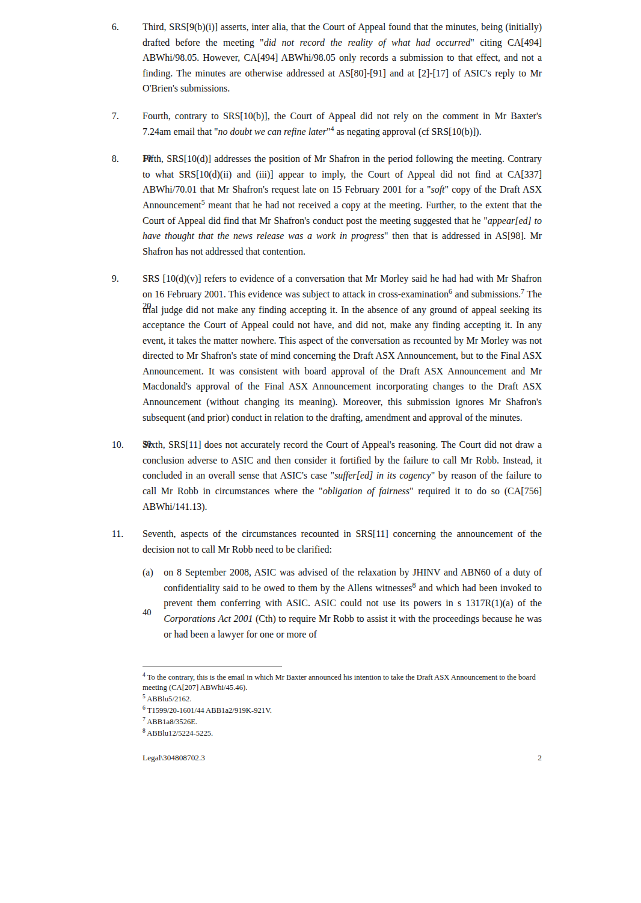6. Third, SRS[9(b)(i)] asserts, inter alia, that the Court of Appeal found that the minutes, being (initially) drafted before the meeting "did not record the reality of what had occurred" citing CA[494] ABWhi/98.05. However, CA[494] ABWhi/98.05 only records a submission to that effect, and not a finding. The minutes are otherwise addressed at AS[80]-[91] and at [2]-[17] of ASIC's reply to Mr O'Brien's submissions.
7. Fourth, contrary to SRS[10(b)], the Court of Appeal did not rely on the comment in Mr Baxter's 7.24am email that "no doubt we can refine later"4 as negating approval (cf SRS[10(b)]).
8. 10 Fifth, SRS[10(d)] addresses the position of Mr Shafron in the period following the meeting. Contrary to what SRS[10(d)(ii) and (iii)] appear to imply, the Court of Appeal did not find at CA[337] ABWhi/70.01 that Mr Shafron's request late on 15 February 2001 for a "soft" copy of the Draft ASX Announcement5 meant that he had not received a copy at the meeting. Further, to the extent that the Court of Appeal did find that Mr Shafron's conduct post the meeting suggested that he "appear[ed] to have thought that the news release was a work in progress" then that is addressed in AS[98]. Mr Shafron has not addressed that contention.
9. 20 SRS [10(d)(v)] refers to evidence of a conversation that Mr Morley said he had had with Mr Shafron on 16 February 2001. This evidence was subject to attack in cross-examination6 and submissions.7 The trial judge did not make any finding accepting it. In the absence of any ground of appeal seeking its acceptance the Court of Appeal could not have, and did not, make any finding accepting it. In any event, it takes the matter nowhere. This aspect of the conversation as recounted by Mr Morley was not directed to Mr Shafron's state of mind concerning the Draft ASX Announcement, but to the Final ASX Announcement. It was consistent with board approval of the Draft ASX Announcement and Mr Macdonald's approval of the Final ASX Announcement incorporating changes to the Draft ASX Announcement (without changing its meaning). Moreover, this submission ignores Mr Shafron's subsequent (and prior) conduct in relation to the drafting, amendment and approval of the minutes.
10. 30 Sixth, SRS[11] does not accurately record the Court of Appeal's reasoning. The Court did not draw a conclusion adverse to ASIC and then consider it fortified by the failure to call Mr Robb. Instead, it concluded in an overall sense that ASIC's case "suffer[ed] in its cogency" by reason of the failure to call Mr Robb in circumstances where the "obligation of fairness" required it to do so (CA[756] ABWhi/141.13).
11. Seventh, aspects of the circumstances recounted in SRS[11] concerning the announcement of the decision not to call Mr Robb need to be clarified:
(a) 40 on 8 September 2008, ASIC was advised of the relaxation by JHINV and ABN60 of a duty of confidentiality said to be owed to them by the Allens witnesses8 and which had been invoked to prevent them conferring with ASIC. ASIC could not use its powers in s 1317R(1)(a) of the Corporations Act 2001 (Cth) to require Mr Robb to assist it with the proceedings because he was or had been a lawyer for one or more of
4 To the contrary, this is the email in which Mr Baxter announced his intention to take the Draft ASX Announcement to the board meeting (CA[207] ABWhi/45.46).
5 ABBlu5/2162.
6 T1599/20-1601/44 ABB1a2/919K-921V.
7 ABB1a8/3526E.
8 ABBlu12/5224-5225.
Legal\304808702.3 2